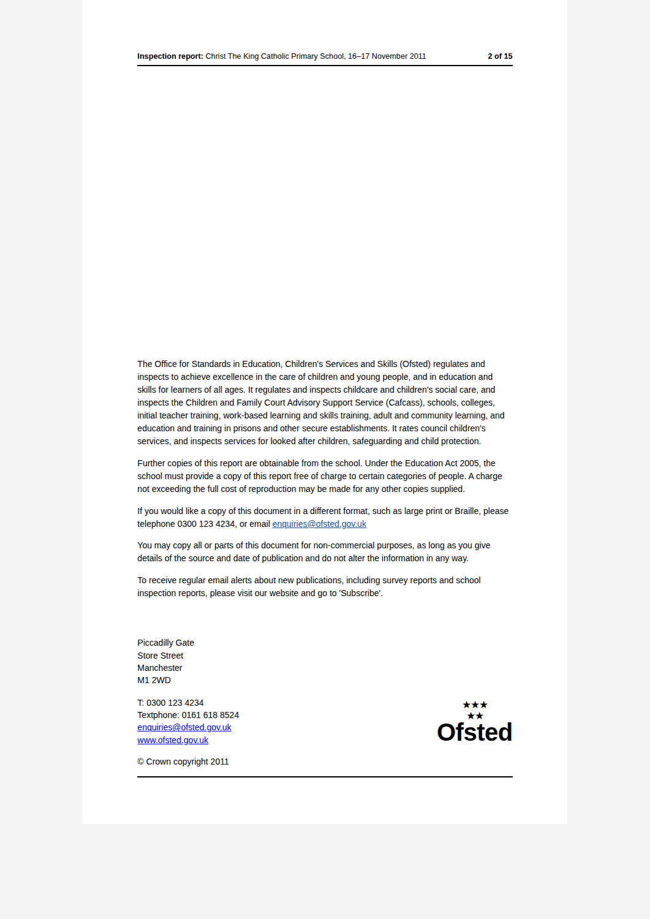Inspection report: Christ The King Catholic Primary School, 16–17 November 2011
2 of 15
The Office for Standards in Education, Children's Services and Skills (Ofsted) regulates and inspects to achieve excellence in the care of children and young people, and in education and skills for learners of all ages. It regulates and inspects childcare and children's social care, and inspects the Children and Family Court Advisory Support Service (Cafcass), schools, colleges, initial teacher training, work-based learning and skills training, adult and community learning, and education and training in prisons and other secure establishments. It rates council children's services, and inspects services for looked after children, safeguarding and child protection.
Further copies of this report are obtainable from the school. Under the Education Act 2005, the school must provide a copy of this report free of charge to certain categories of people. A charge not exceeding the full cost of reproduction may be made for any other copies supplied.
If you would like a copy of this document in a different format, such as large print or Braille, please telephone 0300 123 4234, or email enquiries@ofsted.gov.uk
You may copy all or parts of this document for non-commercial purposes, as long as you give details of the source and date of publication and do not alter the information in any way.
To receive regular email alerts about new publications, including survey reports and school inspection reports, please visit our website and go to 'Subscribe'.
Piccadilly Gate
Store Street
Manchester
M1 2WD
T: 0300 123 4234
Textphone: 0161 618 8524
enquiries@ofsted.gov.uk
www.ofsted.gov.uk
★★★
★★
Ofsted
© Crown copyright 2011